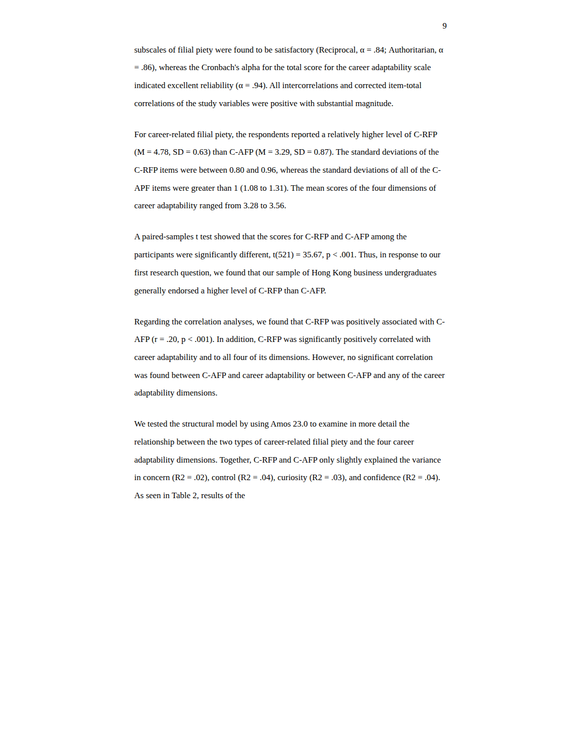9
subscales of filial piety were found to be satisfactory (Reciprocal, α = .84; Authoritarian, α = .86), whereas the Cronbach's alpha for the total score for the career adaptability scale indicated excellent reliability (α = .94). All intercorrelations and corrected item-total correlations of the study variables were positive with substantial magnitude.
For career-related filial piety, the respondents reported a relatively higher level of C-RFP (M = 4.78, SD = 0.63) than C-AFP (M = 3.29, SD = 0.87). The standard deviations of the C-RFP items were between 0.80 and 0.96, whereas the standard deviations of all of the C-APF items were greater than 1 (1.08 to 1.31). The mean scores of the four dimensions of career adaptability ranged from 3.28 to 3.56.
A paired-samples t test showed that the scores for C-RFP and C-AFP among the participants were significantly different, t(521) = 35.67, p < .001. Thus, in response to our first research question, we found that our sample of Hong Kong business undergraduates generally endorsed a higher level of C-RFP than C-AFP.
Regarding the correlation analyses, we found that C-RFP was positively associated with C-AFP (r = .20, p < .001). In addition, C-RFP was significantly positively correlated with career adaptability and to all four of its dimensions. However, no significant correlation was found between C-AFP and career adaptability or between C-AFP and any of the career adaptability dimensions.
We tested the structural model by using Amos 23.0 to examine in more detail the relationship between the two types of career-related filial piety and the four career adaptability dimensions. Together, C-RFP and C-AFP only slightly explained the variance in concern (R2 = .02), control (R2 = .04), curiosity (R2 = .03), and confidence (R2 = .04). As seen in Table 2, results of the